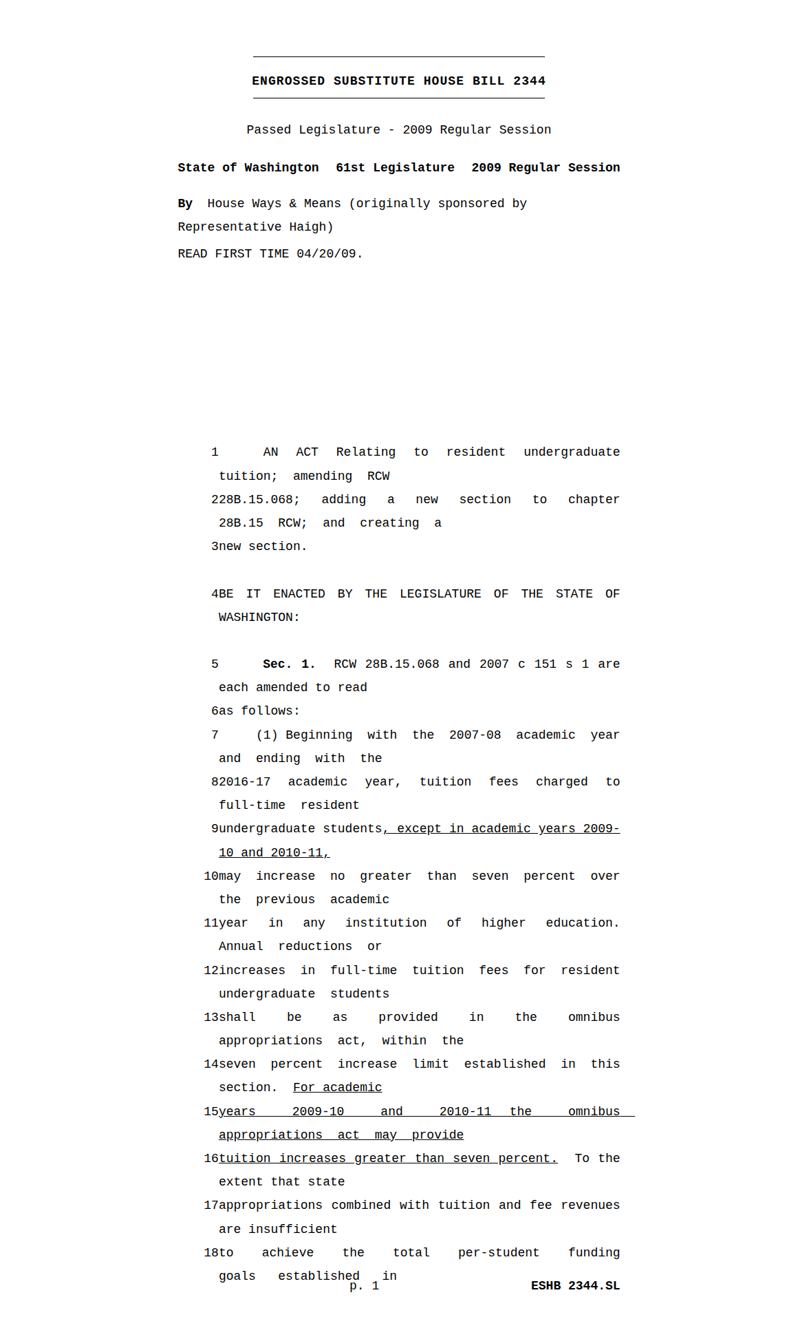ENGROSSED SUBSTITUTE HOUSE BILL 2344
Passed Legislature - 2009 Regular Session
State of Washington 61st Legislature 2009 Regular Session
By House Ways & Means (originally sponsored by Representative Haigh)
READ FIRST TIME 04/20/09.
| 1 | AN ACT Relating to resident undergraduate tuition; amending RCW |
| 2 | 28B.15.068; adding a new section to chapter 28B.15 RCW; and creating a |
| 3 | new section. |
| 4 | BE IT ENACTED BY THE LEGISLATURE OF THE STATE OF WASHINGTON: |
| 5 | Sec. 1. RCW 28B.15.068 and 2007 c 151 s 1 are each amended to read |
| 6 | as follows: |
| 7 | (1) Beginning with the 2007-08 academic year and ending with the |
| 8 | 2016-17 academic year, tuition fees charged to full-time resident |
| 9 | undergraduate students , except in academic years 2009-10 and 2010-11, |
| 10 | may increase no greater than seven percent over the previous academic |
| 11 | year in any institution of higher education. Annual reductions or |
| 12 | increases in full-time tuition fees for resident undergraduate students |
| 13 | shall be as provided in the omnibus appropriations act, within the |
| 14 | seven percent increase limit established in this section. For academic |
| 15 | years 2009-10 and 2010-11 the omnibus appropriations act may provide |
| 16 | tuition increases greater than seven percent. To the extent that state |
| 17 | appropriations combined with tuition and fee revenues are insufficient |
| 18 | to achieve the total per-student funding goals established in |
p. 1 ESHB 2344.SL